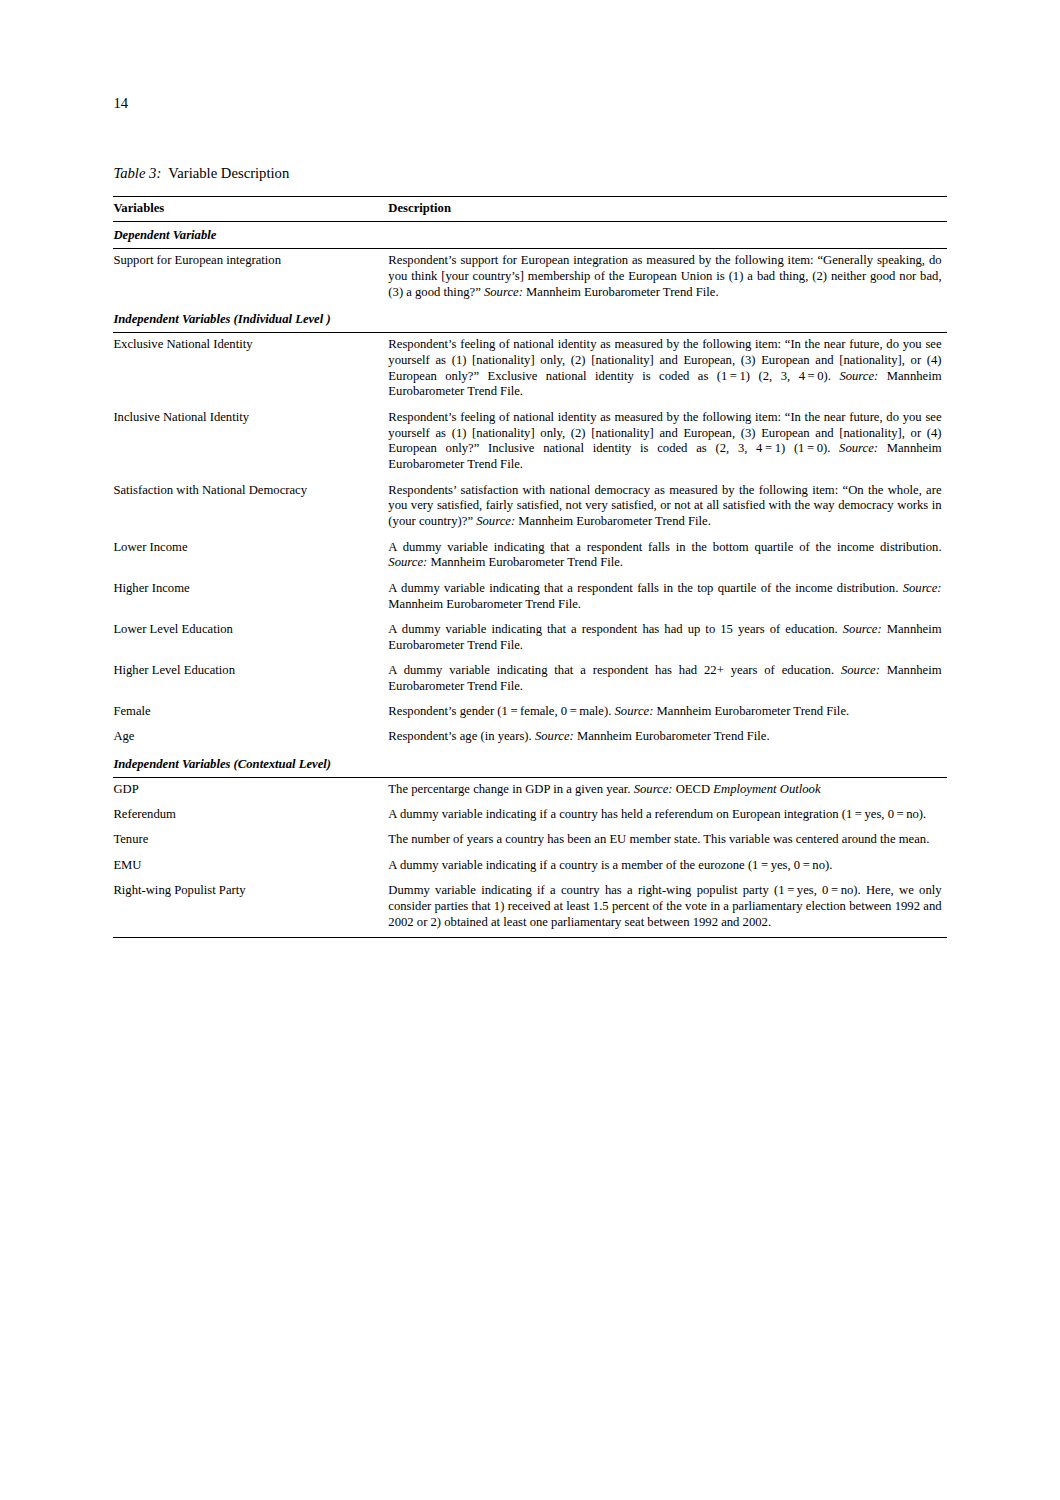14
Table 3: Variable Description
| Variables | Description |
| --- | --- |
| Dependent Variable |
| Support for European integration | Respondent’s support for European integration as measured by the following item: “Generally speaking, do you think [your country’s] membership of the European Union is (1) a bad thing, (2) neither good nor bad, (3) a good thing?” Source: Mannheim Eurobarometer Trend File. |
| Independent Variables (Individual Level ) |
| Exclusive National Identity | Respondent’s feeling of national identity as measured by the following item: “In the near future, do you see yourself as (1) [nationality] only, (2) [nationality] and European, (3) European and [nationality], or (4) European only?” Exclusive national identity is coded as (1 = 1) (2, 3, 4 = 0). Source: Mannheim Eurobarometer Trend File. |
| Inclusive National Identity | Respondent’s feeling of national identity as measured by the following item: “In the near future, do you see yourself as (1) [nationality] only, (2) [nationality] and European, (3) European and [nationality], or (4) European only?” Inclusive national identity is coded as (2, 3, 4 = 1) (1 = 0). Source: Mannheim Eurobarometer Trend File. |
| Satisfaction with National Democracy | Respondents’ satisfaction with national democracy as measured by the following item: “On the whole, are you very satisfied, fairly satisfied, not very satisfied, or not at all satisfied with the way democracy works in (your country)?” Source: Mannheim Eurobarometer Trend File. |
| Lower Income | A dummy variable indicating that a respondent falls in the bottom quartile of the income distribution. Source: Mannheim Eurobarometer Trend File. |
| Higher Income | A dummy variable indicating that a respondent falls in the top quartile of the income distribution. Source: Mannheim Eurobarometer Trend File. |
| Lower Level Education | A dummy variable indicating that a respondent has had up to 15 years of education. Source: Mannheim Eurobarometer Trend File. |
| Higher Level Education | A dummy variable indicating that a respondent has had 22+ years of education. Source: Mannheim Eurobarometer Trend File. |
| Female | Respondent’s gender (1 = female, 0 = male). Source: Mannheim Eurobarometer Trend File. |
| Age | Respondent’s age (in years). Source: Mannheim Eurobarometer Trend File. |
| Independent Variables (Contextual Level) |
| GDP | The percentarge change in GDP in a given year. Source: OECD Employment Outlook |
| Referendum | A dummy variable indicating if a country has held a referendum on European integration (1 = yes, 0 = no). |
| Tenure | The number of years a country has been an EU member state. This variable was centered around the mean. |
| EMU | A dummy variable indicating if a country is a member of the eurozone (1 = yes, 0 = no). |
| Right-wing Populist Party | Dummy variable indicating if a country has a right-wing populist party (1 = yes, 0 = no). Here, we only consider parties that 1) received at least 1.5 percent of the vote in a parliamentary election between 1992 and 2002 or 2) obtained at least one parliamentary seat between 1992 and 2002. |